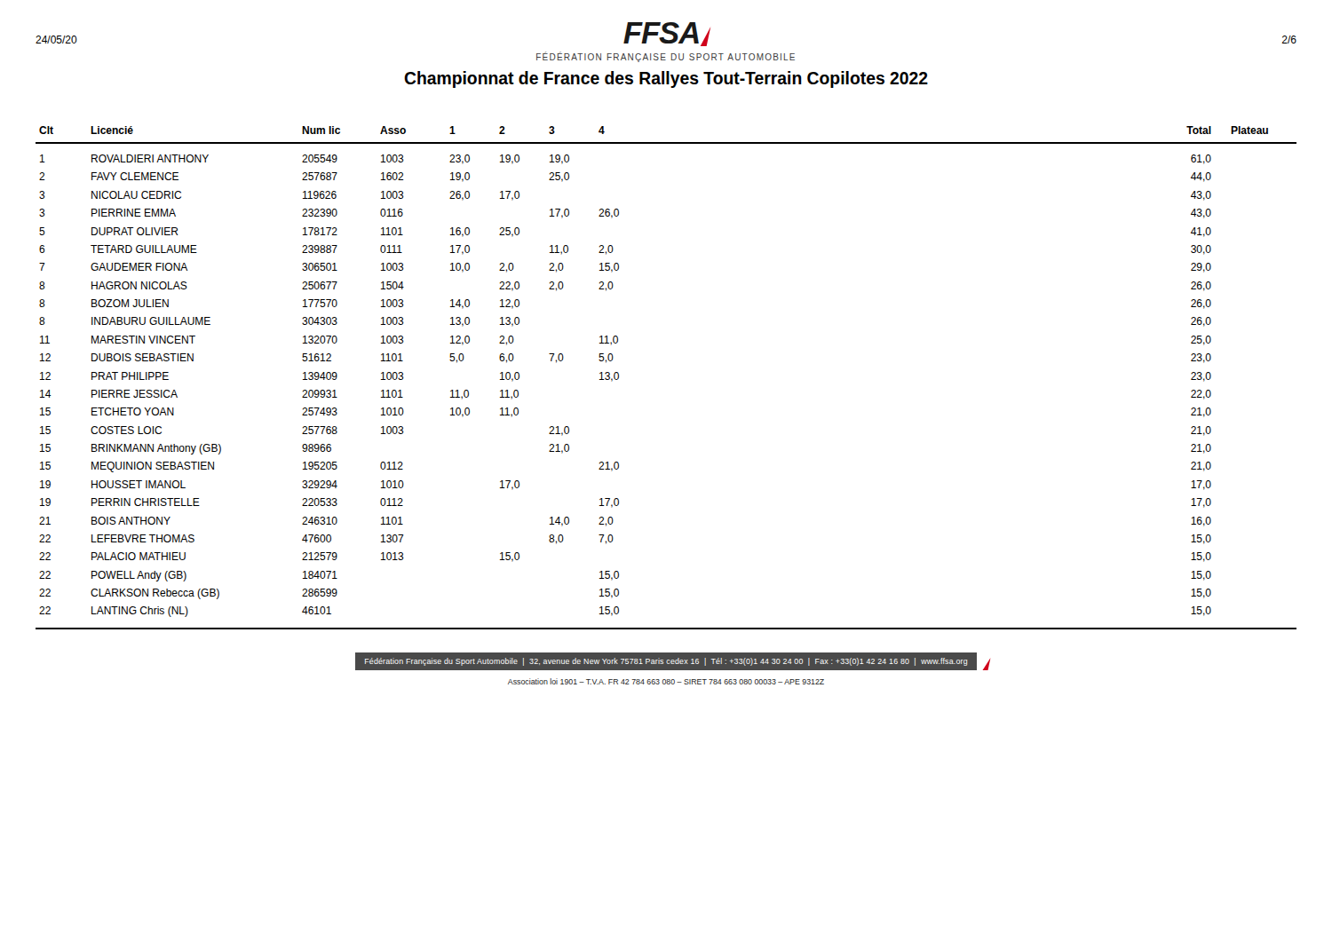FFSA
FÉDÉRATION FRANÇAISE DU SPORT AUTOMOBILE
24/05/20 2/6
Championnat de France des Rallyes Tout-Terrain Copilotes 2022
| Clt | Licencié | Num lic | Asso | 1 | 2 | 3 | 4 | | Total | Plateau |
| --- | --- | --- | --- | --- | --- | --- | --- | --- | --- | --- |
| 1 | ROVALDIERI ANTHONY | 205549 | 1003 | 23,0 | 19,0 | 19,0 | | | 61,0 | |
| 2 | FAVY CLEMENCE | 257687 | 1602 | 19,0 | | 25,0 | | | 44,0 | |
| 3 | NICOLAU CEDRIC | 119626 | 1003 | 26,0 | 17,0 | | | | 43,0 | |
| 3 | PIERRINE EMMA | 232390 | 0116 | | | 17,0 | 26,0 | | 43,0 | |
| 5 | DUPRAT OLIVIER | 178172 | 1101 | 16,0 | 25,0 | | | | 41,0 | |
| 6 | TETARD GUILLAUME | 239887 | 0111 | 17,0 | | 11,0 | 2,0 | | 30,0 | |
| 7 | GAUDEMER FIONA | 306501 | 1003 | 10,0 | 2,0 | 2,0 | 15,0 | | 29,0 | |
| 8 | HAGRON NICOLAS | 250677 | 1504 | | 22,0 | 2,0 | 2,0 | | 26,0 | |
| 8 | BOZOM JULIEN | 177570 | 1003 | 14,0 | 12,0 | | | | 26,0 | |
| 8 | INDABURU GUILLAUME | 304303 | 1003 | 13,0 | 13,0 | | | | 26,0 | |
| 11 | MARESTIN VINCENT | 132070 | 1003 | 12,0 | 2,0 | | 11,0 | | 25,0 | |
| 12 | DUBOIS SEBASTIEN | 51612 | 1101 | 5,0 | 6,0 | 7,0 | 5,0 | | 23,0 | |
| 12 | PRAT PHILIPPE | 139409 | 1003 | | 10,0 | | 13,0 | | 23,0 | |
| 14 | PIERRE JESSICA | 209931 | 1101 | 11,0 | 11,0 | | | | 22,0 | |
| 15 | ETCHETO YOAN | 257493 | 1010 | 10,0 | 11,0 | | | | 21,0 | |
| 15 | COSTES LOIC | 257768 | 1003 | | | 21,0 | | | 21,0 | |
| 15 | BRINKMANN Anthony (GB) | 98966 | | | | 21,0 | | | 21,0 | |
| 15 | MEQUINION SEBASTIEN | 195205 | 0112 | | | | 21,0 | | 21,0 | |
| 19 | HOUSSET IMANOL | 329294 | 1010 | | 17,0 | | | | 17,0 | |
| 19 | PERRIN CHRISTELLE | 220533 | 0112 | | | | 17,0 | | 17,0 | |
| 21 | BOIS ANTHONY | 246310 | 1101 | | | 14,0 | 2,0 | | 16,0 | |
| 22 | LEFEBVRE THOMAS | 47600 | 1307 | | | 8,0 | 7,0 | | 15,0 | |
| 22 | PALACIO MATHIEU | 212579 | 1013 | | 15,0 | | | | 15,0 | |
| 22 | POWELL Andy (GB) | 184071 | | | | | 15,0 | | 15,0 | |
| 22 | CLARKSON Rebecca (GB) | 286599 | | | | | 15,0 | | 15,0 | |
| 22 | LANTING Chris (NL) | 46101 | | | | | 15,0 | | 15,0 | |
Fédération Française du Sport Automobile | 32, avenue de New York 75781 Paris cedex 16 | Tél : +33(0)1 44 30 24 00 | Fax : +33(0)1 42 24 16 80 | www.ffsa.org
Association loi 1901 – T.V.A. FR 42 784 663 080 – SIRET 784 663 080 00033 – APE 9312Z